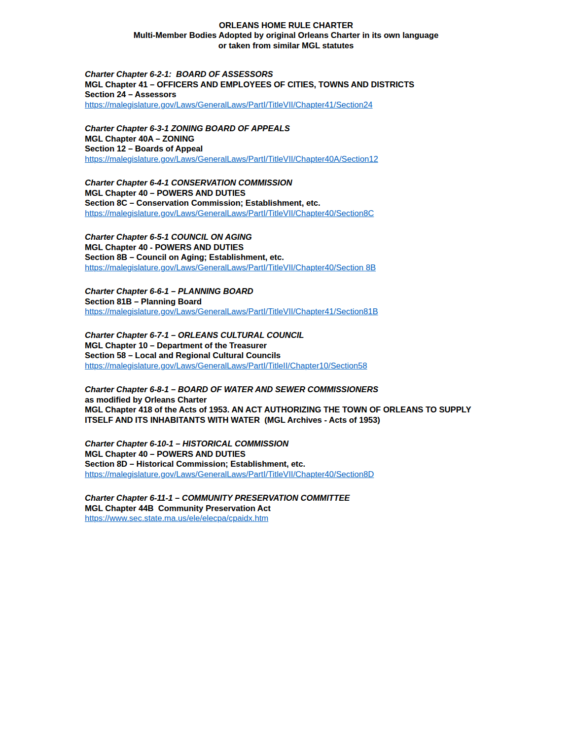ORLEANS HOME RULE CHARTER
Multi-Member Bodies Adopted by original Orleans Charter in its own language
or taken from similar MGL statutes
Charter Chapter 6-2-1: BOARD OF ASSESSORS
MGL Chapter 41 – OFFICERS AND EMPLOYEES OF CITIES, TOWNS AND DISTRICTS
Section 24 – Assessors
https://malegislature.gov/Laws/GeneralLaws/PartI/TitleVII/Chapter41/Section24
Charter Chapter 6-3-1 ZONING BOARD OF APPEALS
MGL Chapter 40A – ZONING
Section 12 – Boards of Appeal
https://malegislature.gov/Laws/GeneralLaws/PartI/TitleVII/Chapter40A/Section12
Charter Chapter 6-4-1 CONSERVATION COMMISSION
MGL Chapter 40 – POWERS AND DUTIES
Section 8C – Conservation Commission; Establishment, etc.
https://malegislature.gov/Laws/GeneralLaws/PartI/TitleVII/Chapter40/Section8C
Charter Chapter 6-5-1 COUNCIL ON AGING
MGL Chapter 40 - POWERS AND DUTIES
Section 8B – Council on Aging; Establishment, etc.
https://malegislature.gov/Laws/GeneralLaws/PartI/TitleVII/Chapter40/Section 8B
Charter Chapter 6-6-1 – PLANNING BOARD
Section 81B – Planning Board
https://malegislature.gov/Laws/GeneralLaws/PartI/TitleVII/Chapter41/Section81B
Charter Chapter 6-7-1 – ORLEANS CULTURAL COUNCIL
MGL Chapter 10 – Department of the Treasurer
Section 58 – Local and Regional Cultural Councils
https://malegislature.gov/Laws/GeneralLaws/PartI/TitleII/Chapter10/Section58
Charter Chapter 6-8-1 – BOARD OF WATER AND SEWER COMMISSIONERS
as modified by Orleans Charter
MGL Chapter 418 of the Acts of 1953. AN ACT AUTHORIZING THE TOWN OF ORLEANS TO SUPPLY ITSELF AND ITS INHABITANTS WITH WATER (MGL Archives - Acts of 1953)
Charter Chapter 6-10-1 – HISTORICAL COMMISSION
MGL Chapter 40 – POWERS AND DUTIES
Section 8D – Historical Commission; Establishment, etc.
https://malegislature.gov/Laws/GeneralLaws/PartI/TitleVII/Chapter40/Section8D
Charter Chapter 6-11-1 – COMMUNITY PRESERVATION COMMITTEE
MGL Chapter 44B Community Preservation Act
https://www.sec.state.ma.us/ele/elecpa/cpaidx.htm